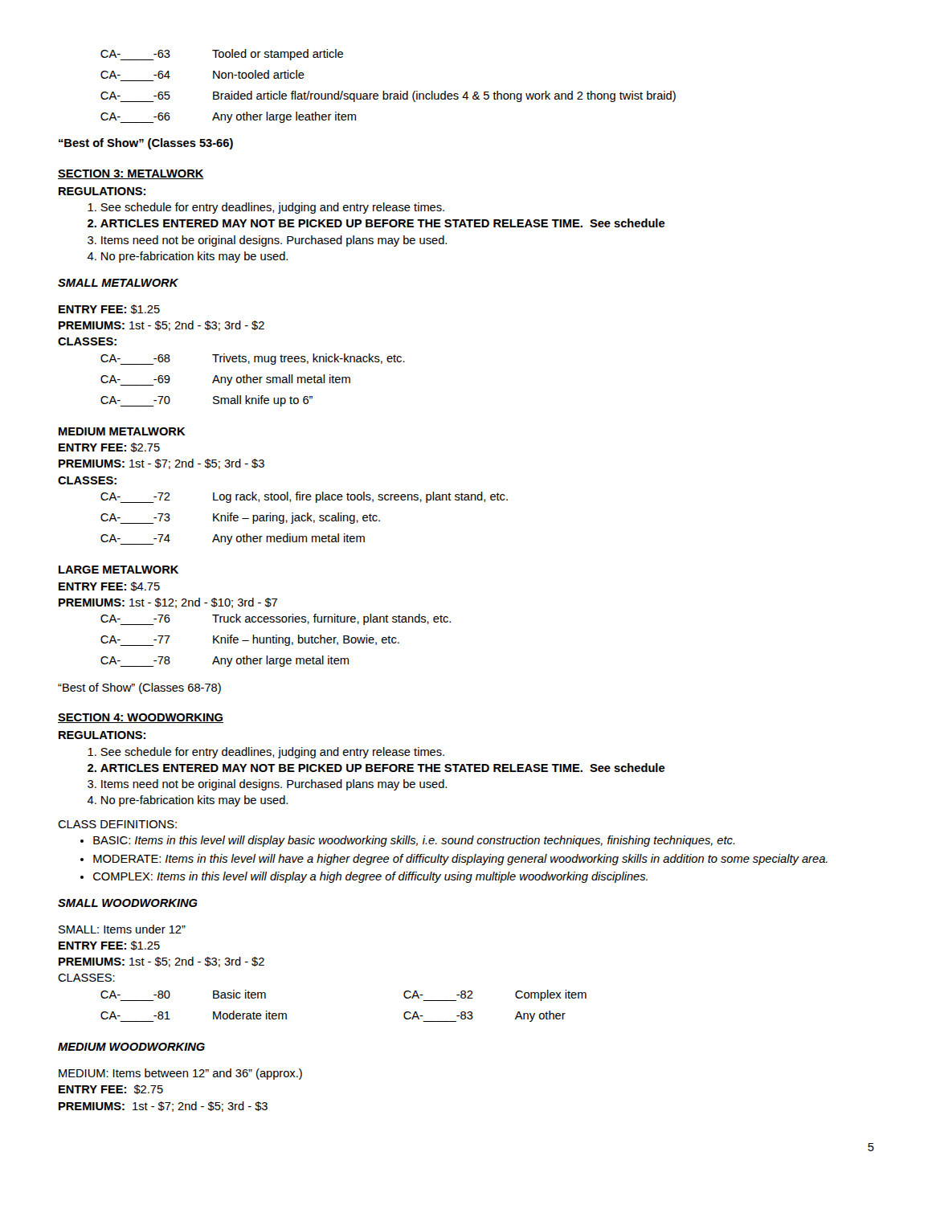| CA-_____-63 | Tooled or stamped article |
| CA-_____-64 | Non-tooled article |
| CA-_____-65 | Braided article flat/round/square braid (includes 4 & 5 thong work and 2 thong twist braid) |
| CA-_____-66 | Any other large leather item |
“Best of Show” (Classes 53-66)
SECTION 3: METALWORK
REGULATIONS:
See schedule for entry deadlines, judging and entry release times.
ARTICLES ENTERED MAY NOT BE PICKED UP BEFORE THE STATED RELEASE TIME. See schedule
Items need not be original designs. Purchased plans may be used.
No pre-fabrication kits may be used.
SMALL METALWORK
ENTRY FEE: $1.25
PREMIUMS: 1st - $5; 2nd - $3; 3rd - $2
CLASSES:
| CA-_____-68 | Trivets, mug trees, knick-knacks, etc. |
| CA-_____-69 | Any other small metal item |
| CA-_____-70 | Small knife up to 6” |
MEDIUM METALWORK
ENTRY FEE: $2.75
PREMIUMS: 1st - $7; 2nd - $5; 3rd - $3
CLASSES:
| CA-_____-72 | Log rack, stool, fire place tools, screens, plant stand, etc. |
| CA-_____-73 | Knife – paring, jack, scaling, etc. |
| CA-_____-74 | Any other medium metal item |
LARGE METALWORK
ENTRY FEE: $4.75
PREMIUMS: 1st - $12; 2nd - $10; 3rd - $7
| CA-_____-76 | Truck accessories, furniture, plant stands, etc. |
| CA-_____-77 | Knife – hunting, butcher, Bowie, etc. |
| CA-_____-78 | Any other large metal item |
“Best of Show” (Classes 68-78)
SECTION 4: WOODWORKING
REGULATIONS:
See schedule for entry deadlines, judging and entry release times.
ARTICLES ENTERED MAY NOT BE PICKED UP BEFORE THE STATED RELEASE TIME. See schedule
Items need not be original designs. Purchased plans may be used.
No pre-fabrication kits may be used.
CLASS DEFINITIONS:
BASIC: Items in this level will display basic woodworking skills, i.e. sound construction techniques, finishing techniques, etc.
MODERATE: Items in this level will have a higher degree of difficulty displaying general woodworking skills in addition to some specialty area.
COMPLEX: Items in this level will display a high degree of difficulty using multiple woodworking disciplines.
SMALL WOODWORKING
SMALL: Items under 12”
ENTRY FEE: $1.25
PREMIUMS: 1st - $5; 2nd - $3; 3rd - $2
CLASSES:
| CA-_____-80 | Basic item | CA-_____-82 | Complex item |
| CA-_____-81 | Moderate item | CA-_____-83 | Any other |
MEDIUM WOODWORKING
MEDIUM: Items between 12” and 36” (approx.)
ENTRY FEE: $2.75
PREMIUMS: 1st - $7; 2nd - $5; 3rd - $3
5